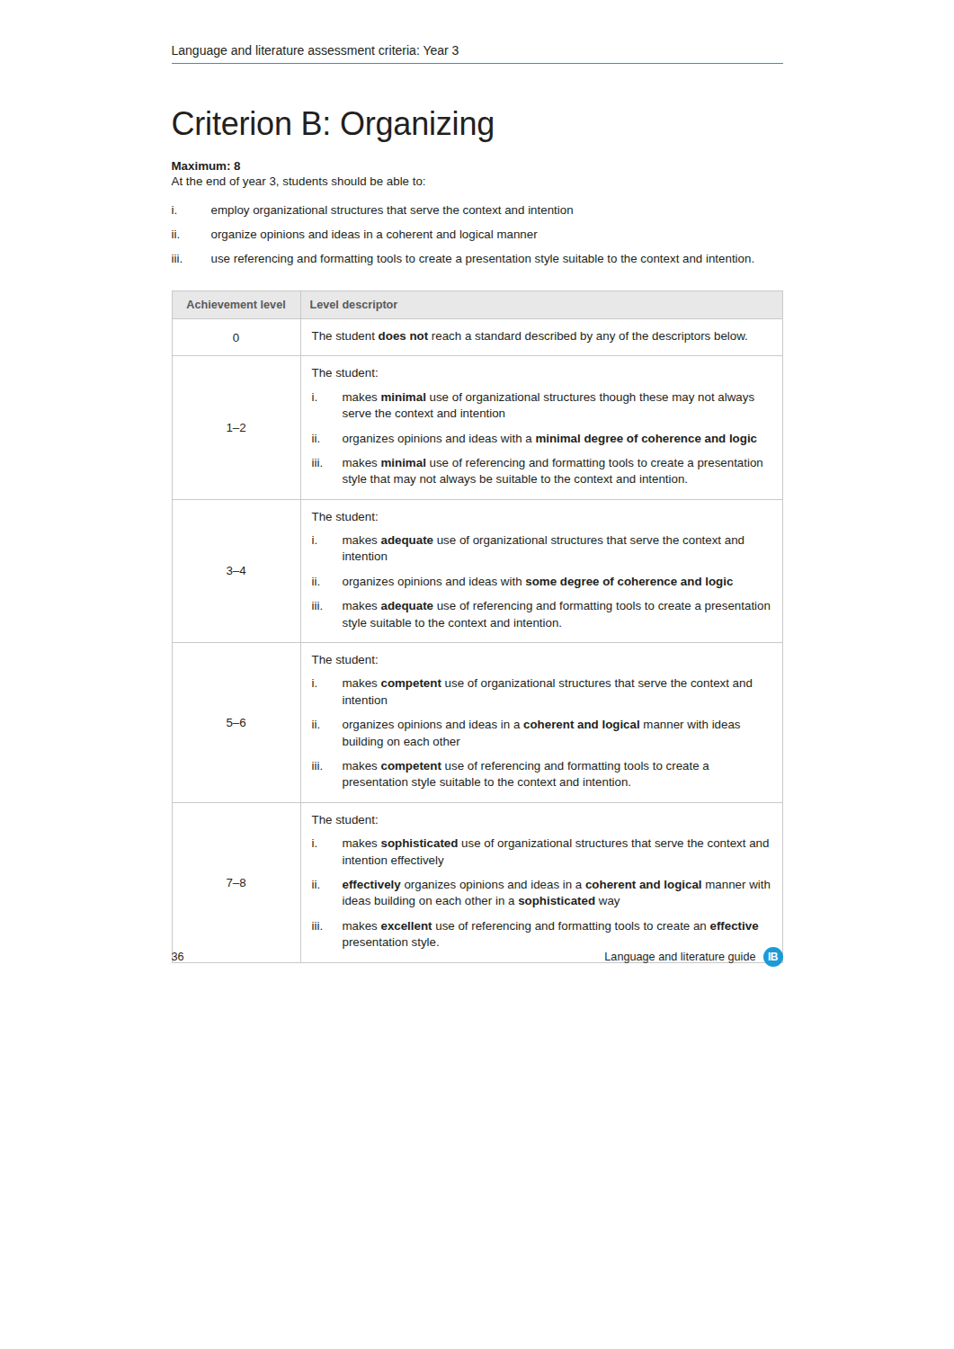Language and literature assessment criteria: Year 3
Criterion B: Organizing
Maximum: 8
At the end of year 3, students should be able to:
i. employ organizational structures that serve the context and intention
ii. organize opinions and ideas in a coherent and logical manner
iii. use referencing and formatting tools to create a presentation style suitable to the context and intention.
| Achievement level | Level descriptor |
| --- | --- |
| 0 | The student does not reach a standard described by any of the descriptors below. |
| 1–2 | The student: i. makes minimal use of organizational structures though these may not always serve the context and intention ii. organizes opinions and ideas with a minimal degree of coherence and logic iii. makes minimal use of referencing and formatting tools to create a presentation style that may not always be suitable to the context and intention. |
| 3–4 | The student: i. makes adequate use of organizational structures that serve the context and intention ii. organizes opinions and ideas with some degree of coherence and logic iii. makes adequate use of referencing and formatting tools to create a presentation style suitable to the context and intention. |
| 5–6 | The student: i. makes competent use of organizational structures that serve the context and intention ii. organizes opinions and ideas in a coherent and logical manner with ideas building on each other iii. makes competent use of referencing and formatting tools to create a presentation style suitable to the context and intention. |
| 7–8 | The student: i. makes sophisticated use of organizational structures that serve the context and intention effectively ii. effectively organizes opinions and ideas in a coherent and logical manner with ideas building on each other in a sophisticated way iii. makes excellent use of referencing and formatting tools to create an effective presentation style. |
36
Language and literature guide IB